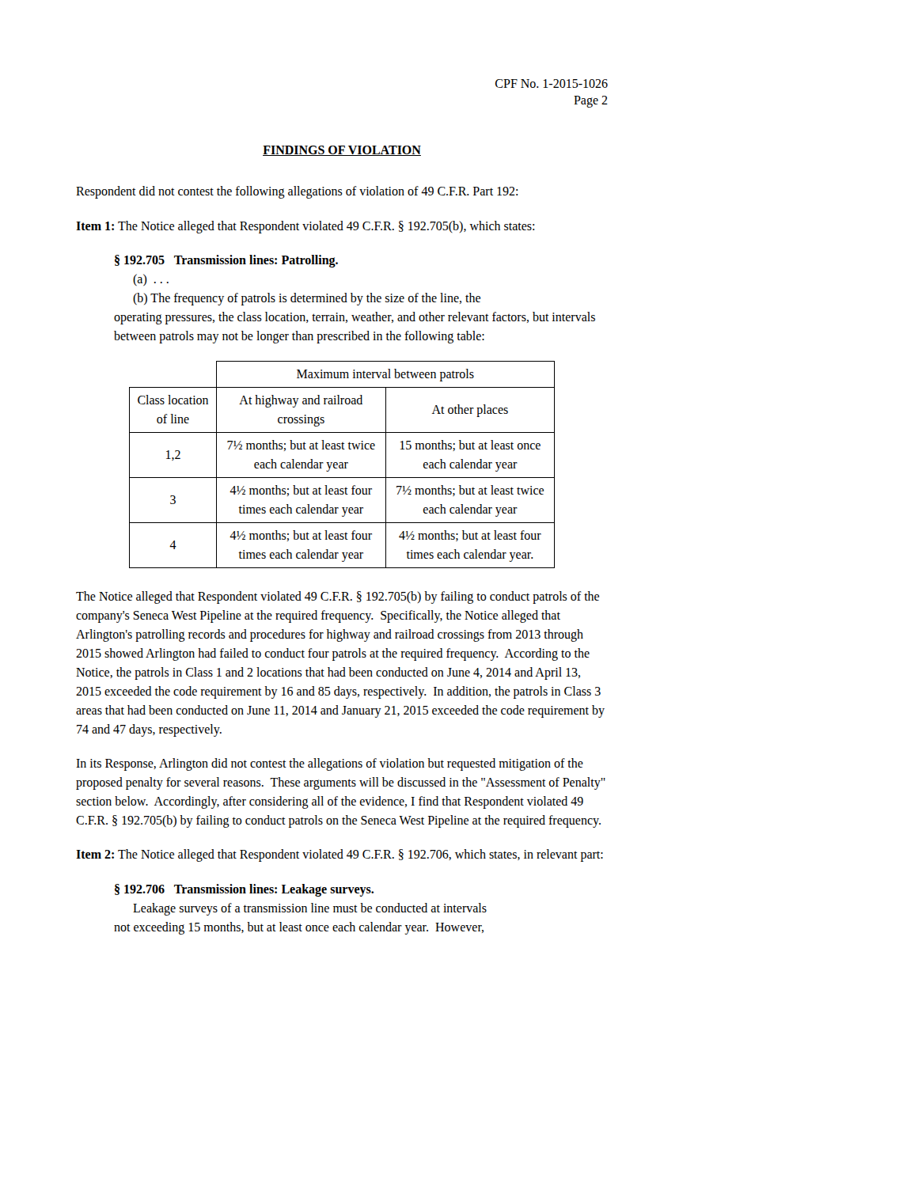CPF No. 1-2015-1026
Page 2
FINDINGS OF VIOLATION
Respondent did not contest the following allegations of violation of 49 C.F.R. Part 192:
Item 1: The Notice alleged that Respondent violated 49 C.F.R. § 192.705(b), which states:
§ 192.705 Transmission lines: Patrolling.
(a) . . .
(b) The frequency of patrols is determined by the size of the line, the
operating pressures, the class location, terrain, weather, and other relevant factors, but intervals between patrols may not be longer than prescribed in the following table:
| | Maximum interval between patrols |
| Class location of line | At highway and railroad crossings | At other places |
| 1,2 | 7½ months; but at least twice each calendar year | 15 months; but at least once each calendar year |
| 3 | 4½ months; but at least four times each calendar year | 7½ months; but at least twice each calendar year |
| 4 | 4½ months; but at least four times each calendar year | 4½ months; but at least four times each calendar year. |
The Notice alleged that Respondent violated 49 C.F.R. § 192.705(b) by failing to conduct patrols of the company's Seneca West Pipeline at the required frequency. Specifically, the Notice alleged that Arlington's patrolling records and procedures for highway and railroad crossings from 2013 through 2015 showed Arlington had failed to conduct four patrols at the required frequency. According to the Notice, the patrols in Class 1 and 2 locations that had been conducted on June 4, 2014 and April 13, 2015 exceeded the code requirement by 16 and 85 days, respectively. In addition, the patrols in Class 3 areas that had been conducted on June 11, 2014 and January 21, 2015 exceeded the code requirement by 74 and 47 days, respectively.
In its Response, Arlington did not contest the allegations of violation but requested mitigation of the proposed penalty for several reasons. These arguments will be discussed in the "Assessment of Penalty" section below. Accordingly, after considering all of the evidence, I find that Respondent violated 49 C.F.R. § 192.705(b) by failing to conduct patrols on the Seneca West Pipeline at the required frequency.
Item 2: The Notice alleged that Respondent violated 49 C.F.R. § 192.706, which states, in relevant part:
§ 192.706 Transmission lines: Leakage surveys.
Leakage surveys of a transmission line must be conducted at intervals
not exceeding 15 months, but at least once each calendar year. However,